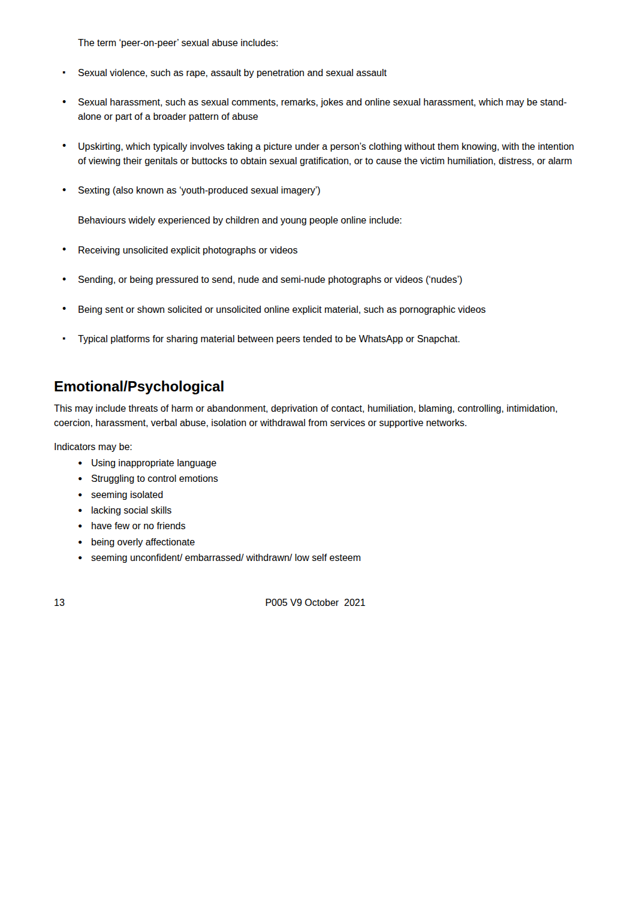The term ‘peer-on-peer’ sexual abuse includes:
Sexual violence, such as rape, assault by penetration and sexual assault
Sexual harassment, such as sexual comments, remarks, jokes and online sexual harassment, which may be stand-alone or part of a broader pattern of abuse
Upskirting, which typically involves taking a picture under a person’s clothing without them knowing, with the intention of viewing their genitals or buttocks to obtain sexual gratification, or to cause the victim humiliation, distress, or alarm
Sexting (also known as ‘youth-produced sexual imagery’)
Behaviours widely experienced by children and young people online include:
Receiving unsolicited explicit photographs or videos
Sending, or being pressured to send, nude and semi-nude photographs or videos (‘nudes’)
Being sent or shown solicited or unsolicited online explicit material, such as pornographic videos
Typical platforms for sharing material between peers tended to be WhatsApp or Snapchat.
Emotional/Psychological
This may include threats of harm or abandonment, deprivation of contact, humiliation, blaming, controlling, intimidation, coercion, harassment, verbal abuse, isolation or withdrawal from services or supportive networks.
Indicators may be:
Using inappropriate language
Struggling to control emotions
seeming isolated
lacking social skills
have few or no friends
being overly affectionate
seeming unconfident/ embarrassed/ withdrawn/ low self esteem
13
P005 V9 October 2021